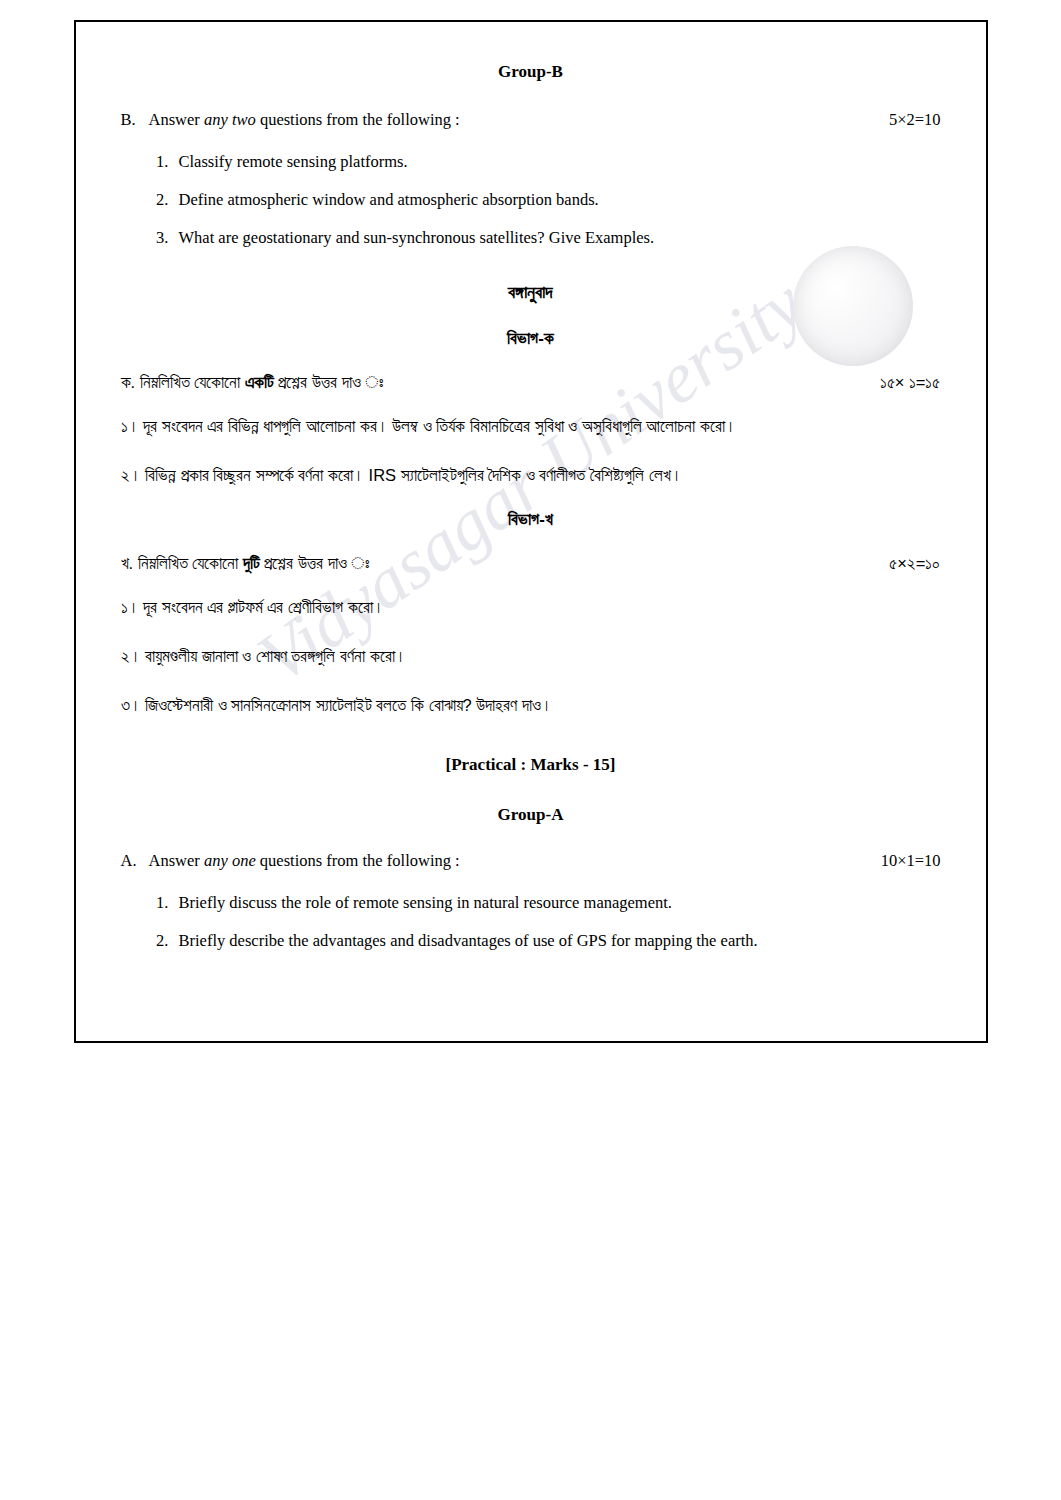Vidyasagar University
Group-B
B. Answer any two questions from the following : 5×2=10
Classify remote sensing platforms.
Define atmospheric window and atmospheric absorption bands.
What are geostationary and sun-synchronous satellites? Give Examples.
বঙ্গানুবাদ
বিভাগ-ক
ক. নিম্নলিখিত যেকোনো একটি প্রশ্নের উত্তর দাও ঃ ১৫× ১=১৫
১। দূর সংবেদন এর বিভিন্ন ধাপগুলি আলোচনা কর। উলম্ব ও তির্যক বিমানচিত্রের সুবিধা ও অসুবিধাগুলি আলোচনা করো।
২। বিভিন্ন প্রকার বিচ্ছুরন সম্পর্কে বর্ণনা করো। IRS স্যাটেলাইটগুলির দৈশিক ও বর্ণালীগত বৈশিষ্ট্যগুলি লেখ।
বিভাগ-খ
খ. নিম্নলিখিত যেকোনো দুটি প্রশ্নের উত্তর দাও ঃ ৫×২=১০
১। দূর সংবেদন এর প্লাটফর্ম এর শ্রেণীবিভাগ করো।
২। বায়ুমণ্ডলীয় জানালা ও শোষণ তরঙ্গগুলি বর্ণনা করো।
৩। জিওস্টেশনারী ও সানসিনক্রোনাস স্যাটেলাইট বলতে কি বোঝায়? উদাহরণ দাও।
[Practical : Marks - 15]
Group-A
A. Answer any one questions from the following : 10×1=10
Briefly discuss the role of remote sensing in natural resource management.
Briefly describe the advantages and disadvantages of use of GPS for mapping the earth.